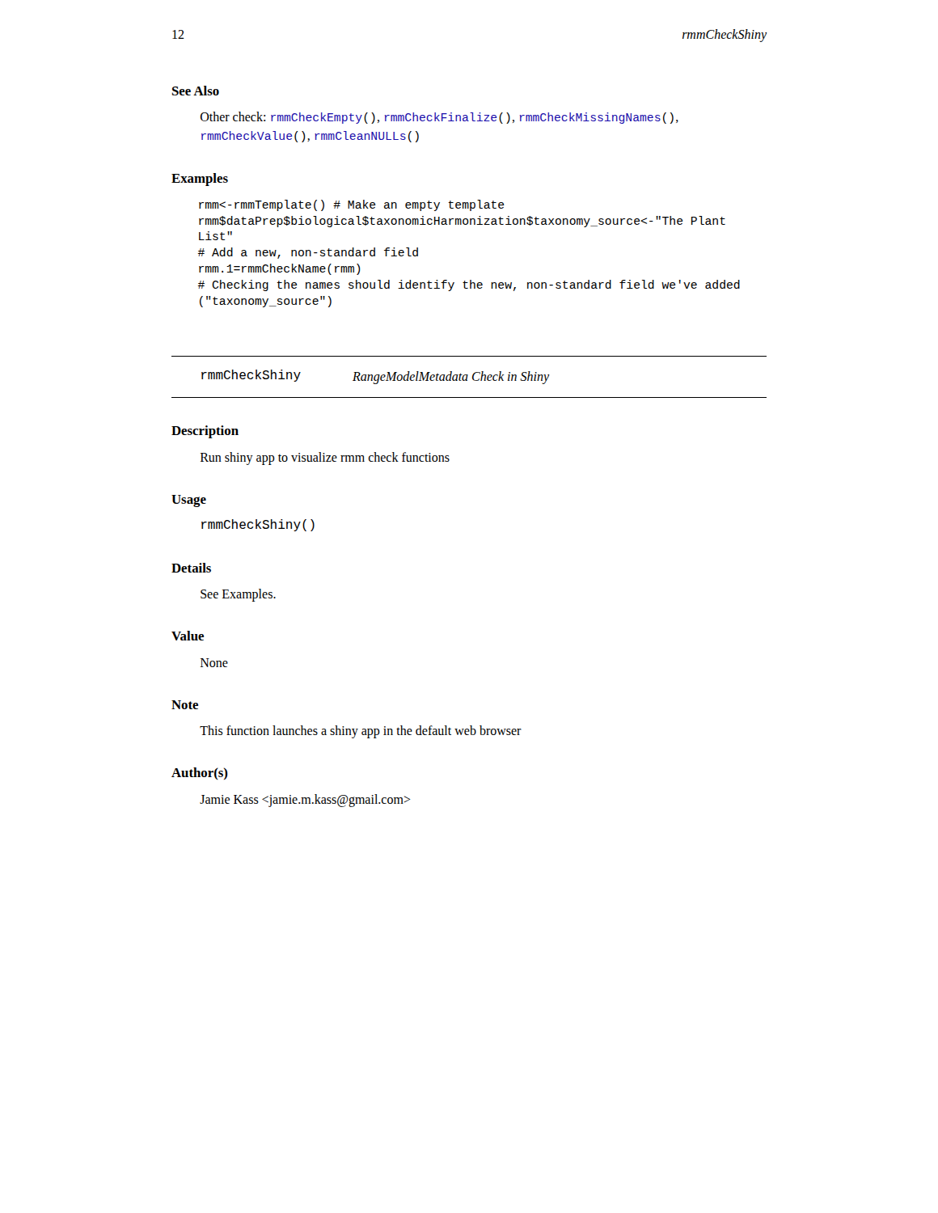12 rmmCheckShiny
See Also
Other check: rmmCheckEmpty(), rmmCheckFinalize(), rmmCheckMissingNames(), rmmCheckValue(), rmmCleanNULLs()
Examples
rmm<-rmmTemplate() # Make an empty template
rmm$dataPrep$biological$taxonomicHarmonization$taxonomy_source<-"The Plant List"
# Add a new, non-standard field
rmm.1=rmmCheckName(rmm)
# Checking the names should identify the new, non-standard field we've added ("taxonomy_source")
rmmCheckShiny RangeModelMetadata Check in Shiny
Description
Run shiny app to visualize rmm check functions
Usage
rmmCheckShiny()
Details
See Examples.
Value
None
Note
This function launches a shiny app in the default web browser
Author(s)
Jamie Kass <jamie.m.kass@gmail.com>